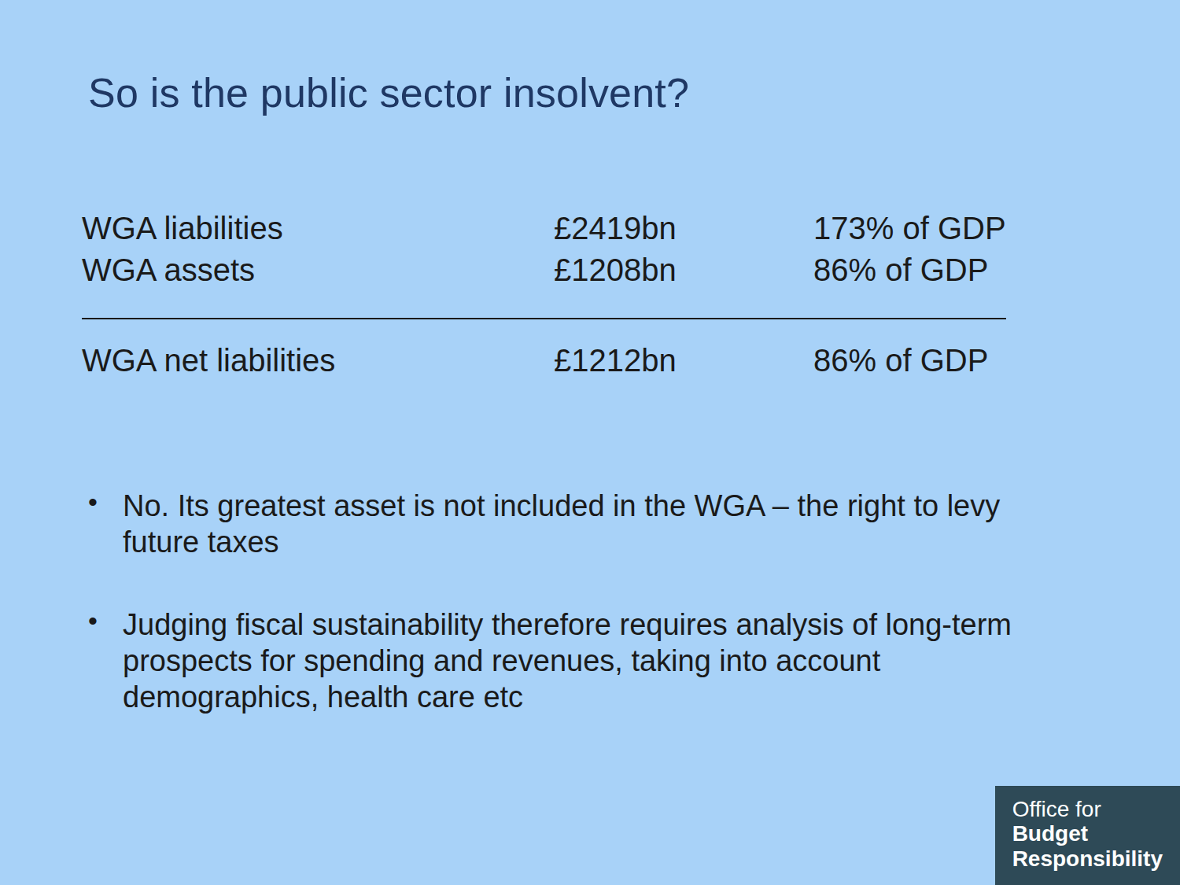So is the public sector insolvent?
| WGA liabilities | £2419bn | 173% of GDP |
| WGA assets | £1208bn | 86% of GDP |
| WGA net liabilities | £1212bn | 86% of GDP |
No. Its greatest asset is not included in the WGA – the right to levy future taxes
Judging fiscal sustainability therefore requires analysis of long-term prospects for spending and revenues, taking into account demographics, health care etc
Office for
Budget
Responsibility